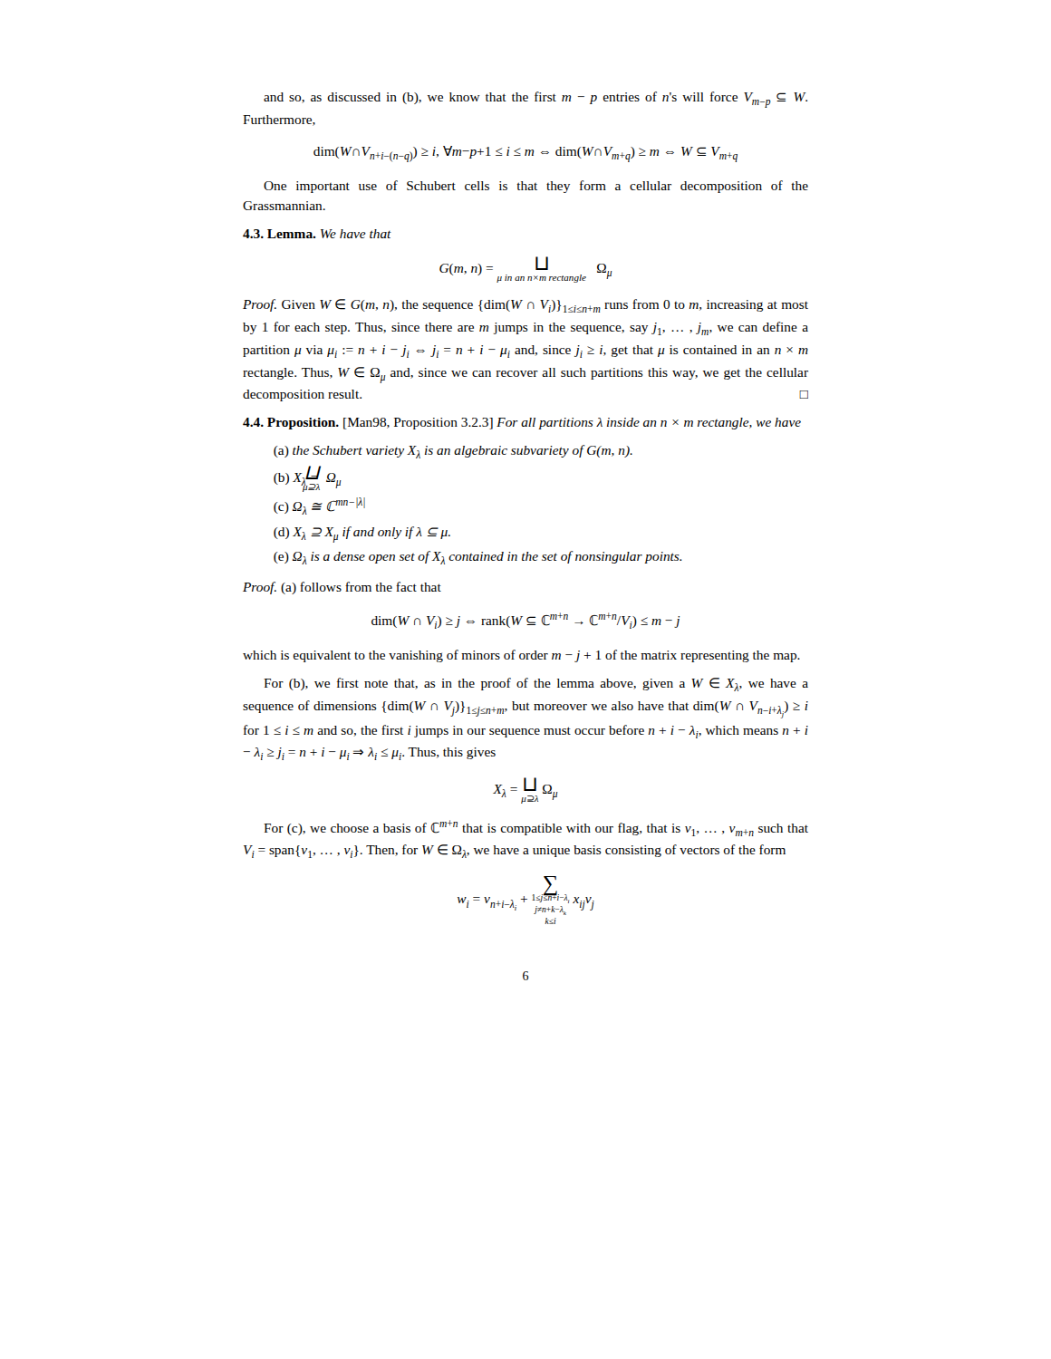and so, as discussed in (b), we know that the first m − p entries of n's will force Vm−p ⊆ W. Furthermore,
dim(W∩Vn+i−(n−q)) ≥ i, ∀m−p+1 ≤ i ≤ m ⇔ dim(W∩Vm+q) ≥ m ⇔ W ⊆ Vm+q
One important use of Schubert cells is that they form a cellular decomposition of the Grassmannian.
4.3. Lemma. We have that
G(m, n) = ⊔μ in an n×m rectangle Ωμ
Proof. Given W ∈ G(m, n), the sequence {dim(W ∩ Vi)}1≤i≤n+m runs from 0 to m, increasing at most by 1 for each step. Thus, since there are m jumps in the sequence, say j 1, … , jm, we can define a partition μ via μi := n + i − ji ⇔ ji = n + i − μi and, since ji ≥ i, get that μ is contained in an n × m rectangle. Thus, W ∈ Ωμ and, since we can recover all such partitions this way, we get the cellular decomposition result. □
4.4. Proposition. [Man98, Proposition 3.2.3] For all partitions λ inside an n × m rectangle, we have
(a) the Schubert variety Xλ is an algebraic subvariety of G(m, n).
(b) Xλ = ⊔μ⊇λ Ωμ
(c) Ωλ ≅ ℂmn−|λ|
(d) Xλ ⊇ Xμ if and only if λ ⊆ μ.
(e) Ωλ is a dense open set of Xλ contained in the set of nonsingular points.
Proof. (a) follows from the fact that
dim(W ∩ Vi) ≥ j ⇔ rank(W ⊆ ℂm+n → ℂm+n/Vi) ≤ m − j
which is equivalent to the vanishing of minors of order m − j + 1 of the matrix representing the map.
For (b), we first note that, as in the proof of the lemma above, given a W ∈ Xλ, we have a sequence of dimensions {dim(W ∩ Vj)}1≤j≤n+m, but moreover we also have that dim(W ∩ Vn−i+λj) ≥ i for 1 ≤ i ≤ m and so, the first i jumps in our sequence must occur before n + i − λi, which means n + i − λi ≥ ji = n + i − μi ⇒ λi ≤ μi. Thus, this gives
Xλ = ⊔μ⊇λ Ωμ
For (c), we choose a basis of ℂm+n that is compatible with our flag, that is v 1, … , vm+n such that Vi = span{v 1, … , vi}. Then, for W ∈ Ωλ, we have a unique basis consisting of vectors of the form
wi = vn+i−λi + ∑1≤j≤n+i−λi
j≠n+k−λk
k≤i xij vj
6